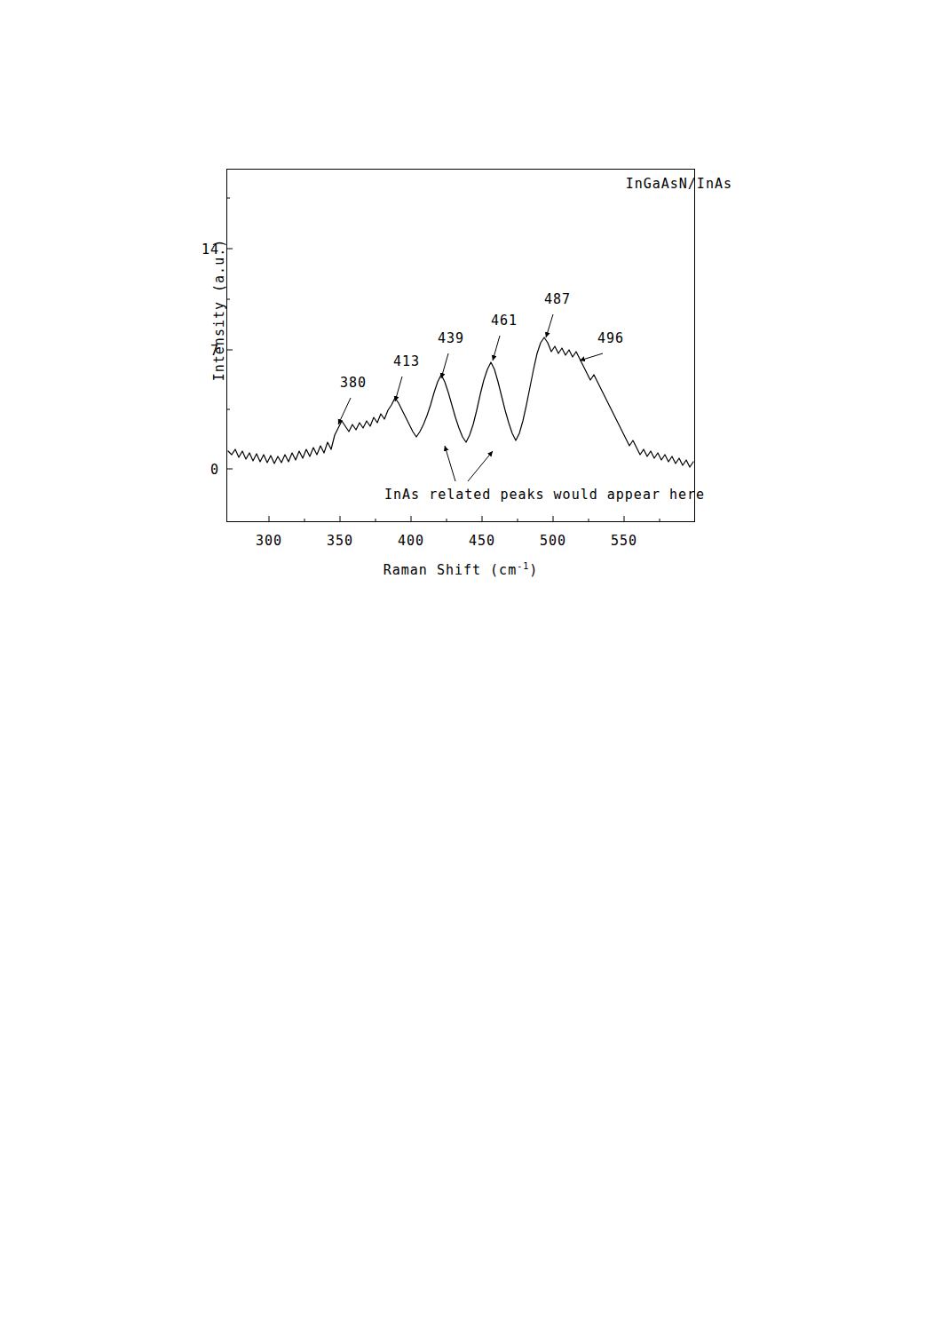Intensity (a.u.)
14
7
0
300
350
400
450
500
550
Raman Shift (cm-1)
InGaAsN/InAs
380
413
439
461
487
496
InAs related peaks would appear here